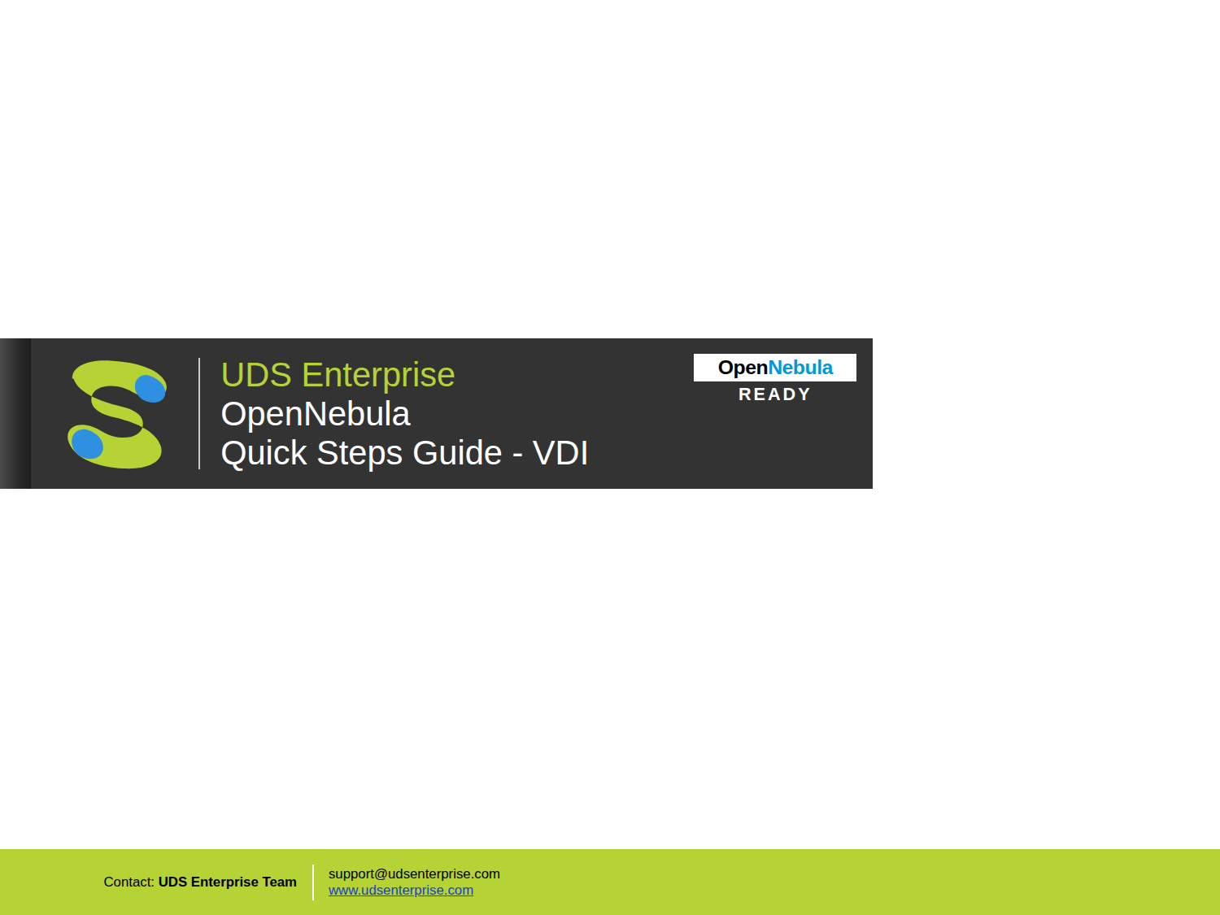UDS Enterprise
OpenNebula
Quick Steps Guide - VDI
OpenNebula
READY
Contact: UDS Enterprise Team
support@udsenterprise.com
www.udsenterprise.com